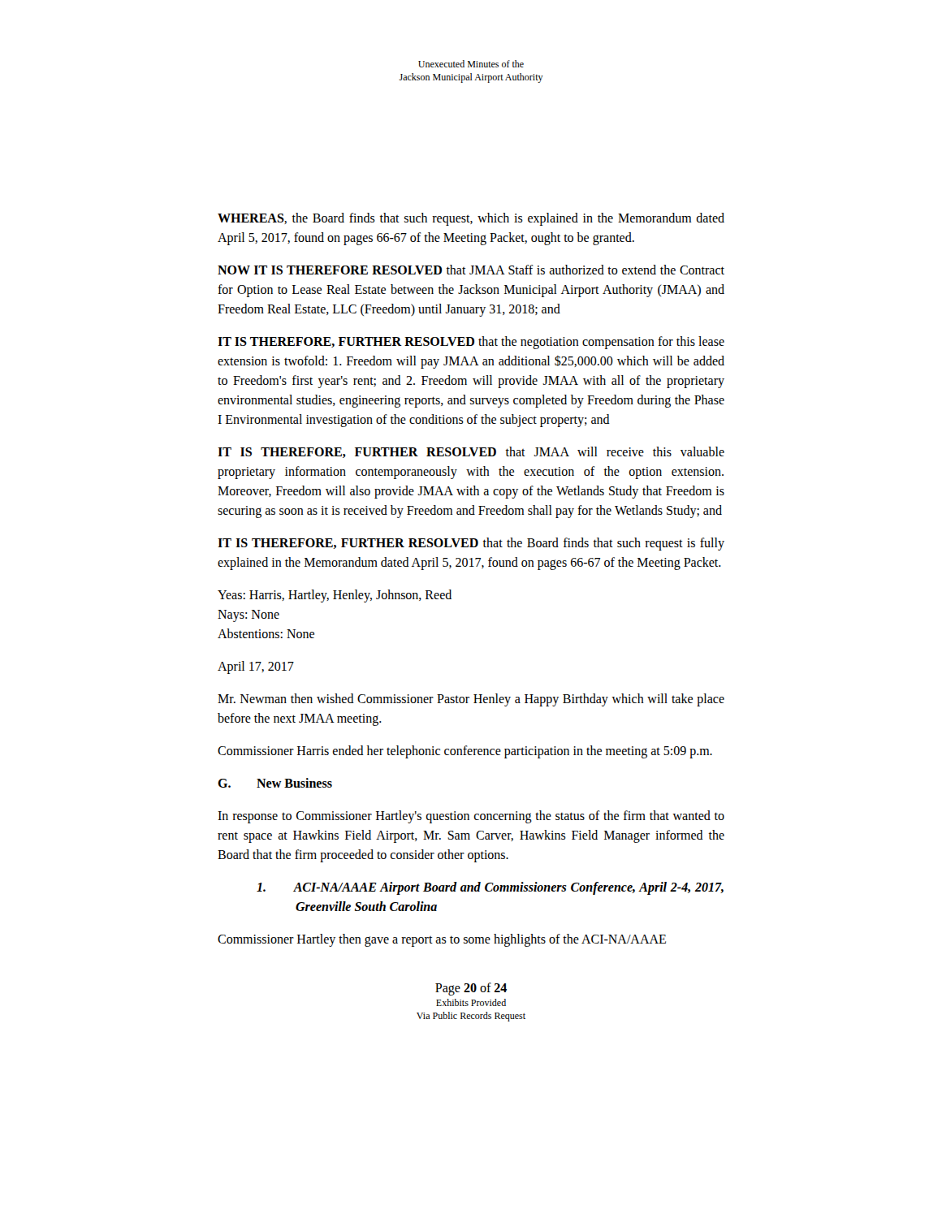Unexecuted Minutes of the
Jackson Municipal Airport Authority
WHEREAS, the Board finds that such request, which is explained in the Memorandum dated April 5, 2017, found on pages 66-67 of the Meeting Packet, ought to be granted.
NOW IT IS THEREFORE RESOLVED that JMAA Staff is authorized to extend the Contract for Option to Lease Real Estate between the Jackson Municipal Airport Authority (JMAA) and Freedom Real Estate, LLC (Freedom) until January 31, 2018; and
IT IS THEREFORE, FURTHER RESOLVED that the negotiation compensation for this lease extension is twofold: 1. Freedom will pay JMAA an additional $25,000.00 which will be added to Freedom's first year's rent; and 2. Freedom will provide JMAA with all of the proprietary environmental studies, engineering reports, and surveys completed by Freedom during the Phase I Environmental investigation of the conditions of the subject property; and
IT IS THEREFORE, FURTHER RESOLVED that JMAA will receive this valuable proprietary information contemporaneously with the execution of the option extension. Moreover, Freedom will also provide JMAA with a copy of the Wetlands Study that Freedom is securing as soon as it is received by Freedom and Freedom shall pay for the Wetlands Study; and
IT IS THEREFORE, FURTHER RESOLVED that the Board finds that such request is fully explained in the Memorandum dated April 5, 2017, found on pages 66-67 of the Meeting Packet.
Yeas: Harris, Hartley, Henley, Johnson, Reed
Nays: None
Abstentions: None
April 17, 2017
Mr. Newman then wished Commissioner Pastor Henley a Happy Birthday which will take place before the next JMAA meeting.
Commissioner Harris ended her telephonic conference participation in the meeting at 5:09 p.m.
G. New Business
In response to Commissioner Hartley's question concerning the status of the firm that wanted to rent space at Hawkins Field Airport, Mr. Sam Carver, Hawkins Field Manager informed the Board that the firm proceeded to consider other options.
1. ACI-NA/AAAE Airport Board and Commissioners Conference, April 2-4, 2017, Greenville South Carolina
Commissioner Hartley then gave a report as to some highlights of the ACI-NA/AAAE
Page 20 of 24
Exhibits Provided
Via Public Records Request